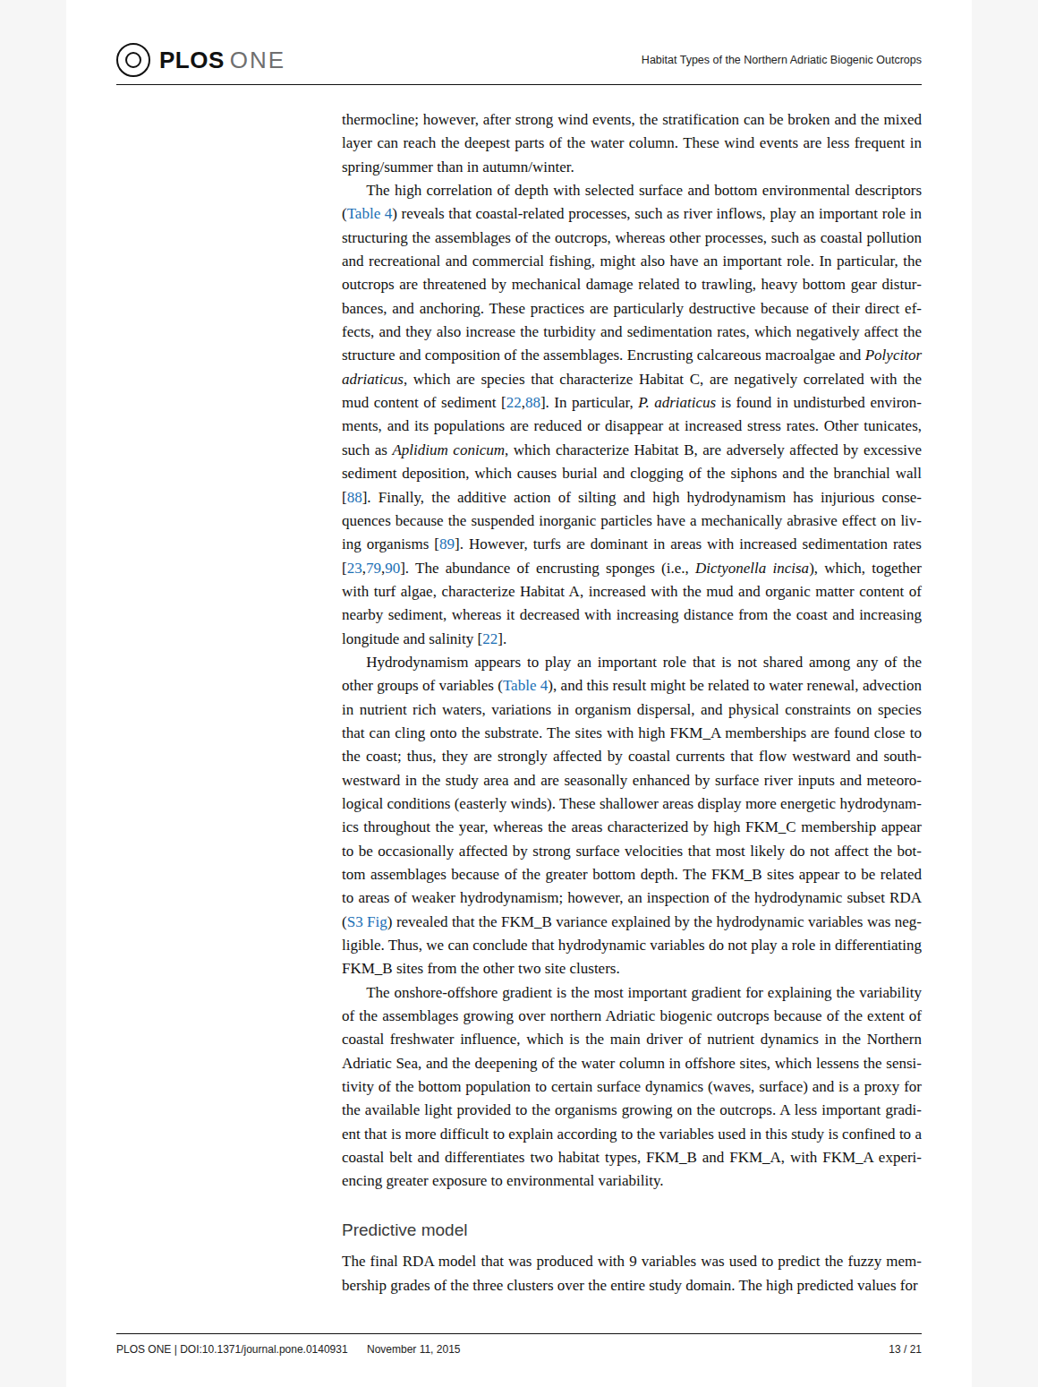PLOSONE
Habitat Types of the Northern Adriatic Biogenic Outcrops
thermocline; however, after strong wind events, the stratification can be broken and the mixed layer can reach the deepest parts of the water column. These wind events are less frequent in spring/summer than in autumn/winter.
The high correlation of depth with selected surface and bottom environmental descriptors (Table 4) reveals that coastal-related processes, such as river inflows, play an important role in structuring the assemblages of the outcrops, whereas other processes, such as coastal pollution and recreational and commercial fishing, might also have an important role. In particular, the outcrops are threatened by mechanical damage related to trawling, heavy bottom gear disturbances, and anchoring. These practices are particularly destructive because of their direct effects, and they also increase the turbidity and sedimentation rates, which negatively affect the structure and composition of the assemblages. Encrusting calcareous macroalgae and Polycitor adriaticus, which are species that characterize Habitat C, are negatively correlated with the mud content of sediment [22,88]. In particular, P. adriaticus is found in undisturbed environments, and its populations are reduced or disappear at increased stress rates. Other tunicates, such as Aplidium conicum, which characterize Habitat B, are adversely affected by excessive sediment deposition, which causes burial and clogging of the siphons and the branchial wall [88]. Finally, the additive action of silting and high hydrodynamism has injurious consequences because the suspended inorganic particles have a mechanically abrasive effect on living organisms [89]. However, turfs are dominant in areas with increased sedimentation rates [23,79,90]. The abundance of encrusting sponges (i.e., Dictyonella incisa), which, together with turf algae, characterize Habitat A, increased with the mud and organic matter content of nearby sediment, whereas it decreased with increasing distance from the coast and increasing longitude and salinity [22].
Hydrodynamism appears to play an important role that is not shared among any of the other groups of variables (Table 4), and this result might be related to water renewal, advection in nutrient rich waters, variations in organism dispersal, and physical constraints on species that can cling onto the substrate. The sites with high FKM_A memberships are found close to the coast; thus, they are strongly affected by coastal currents that flow westward and south-westward in the study area and are seasonally enhanced by surface river inputs and meteorological conditions (easterly winds). These shallower areas display more energetic hydrodynamics throughout the year, whereas the areas characterized by high FKM_C membership appear to be occasionally affected by strong surface velocities that most likely do not affect the bottom assemblages because of the greater bottom depth. The FKM_B sites appear to be related to areas of weaker hydrodynamism; however, an inspection of the hydrodynamic subset RDA (S3 Fig) revealed that the FKM_B variance explained by the hydrodynamic variables was negligible. Thus, we can conclude that hydrodynamic variables do not play a role in differentiating FKM_B sites from the other two site clusters.
The onshore-offshore gradient is the most important gradient for explaining the variability of the assemblages growing over northern Adriatic biogenic outcrops because of the extent of coastal freshwater influence, which is the main driver of nutrient dynamics in the Northern Adriatic Sea, and the deepening of the water column in offshore sites, which lessens the sensitivity of the bottom population to certain surface dynamics (waves, surface) and is a proxy for the available light provided to the organisms growing on the outcrops. A less important gradient that is more difficult to explain according to the variables used in this study is confined to a coastal belt and differentiates two habitat types, FKM_B and FKM_A, with FKM_A experiencing greater exposure to environmental variability.
Predictive model
The final RDA model that was produced with 9 variables was used to predict the fuzzy membership grades of the three clusters over the entire study domain. The high predicted values for
PLOS ONE | DOI:10.1371/journal.pone.0140931 November 11, 2015
13 / 21